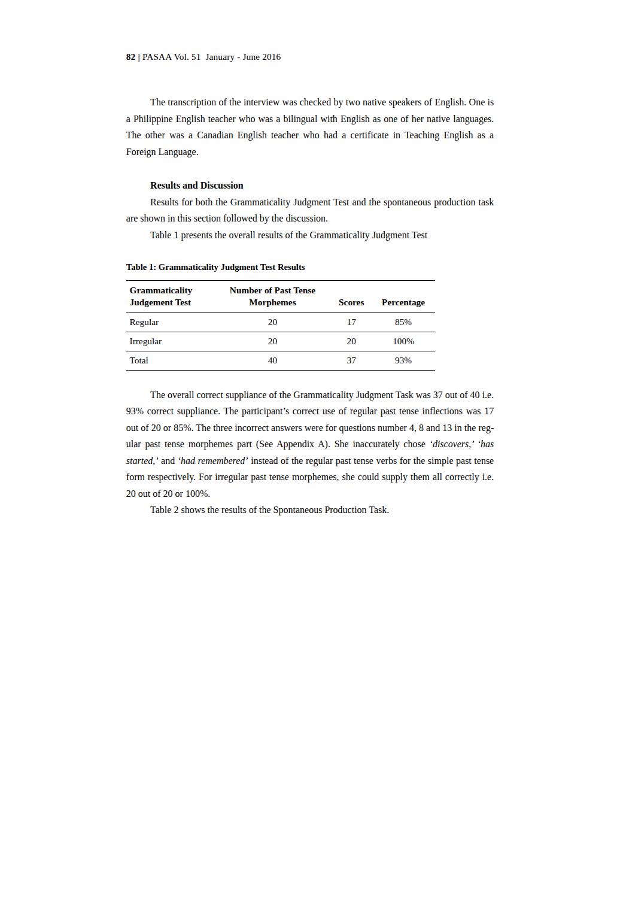82 | PASAA Vol. 51 January - June 2016
The transcription of the interview was checked by two native speakers of English. One is a Philippine English teacher who was a bilingual with English as one of her native languages. The other was a Canadian English teacher who had a certificate in Teaching English as a Foreign Language.
Results and Discussion
Results for both the Grammaticality Judgment Test and the spontaneous production task are shown in this section followed by the discussion.
Table 1 presents the overall results of the Grammaticality Judgment Test
Table 1: Grammaticality Judgment Test Results
| Grammaticality Judgement Test | Number of Past Tense Morphemes | Scores | Percentage |
| --- | --- | --- | --- |
| Regular | 20 | 17 | 85% |
| Irregular | 20 | 20 | 100% |
| Total | 40 | 37 | 93% |
The overall correct suppliance of the Grammaticality Judgment Task was 37 out of 40 i.e. 93% correct suppliance. The participant’s correct use of regular past tense inflections was 17 out of 20 or 85%. The three incorrect answers were for questions number 4, 8 and 13 in the regular past tense morphemes part (See Appendix A). She inaccurately chose ‘discovers,’ ‘has started,’ and ‘had remembered’ instead of the regular past tense verbs for the simple past tense form respectively. For irregular past tense morphemes, she could supply them all correctly i.e. 20 out of 20 or 100%.
Table 2 shows the results of the Spontaneous Production Task.